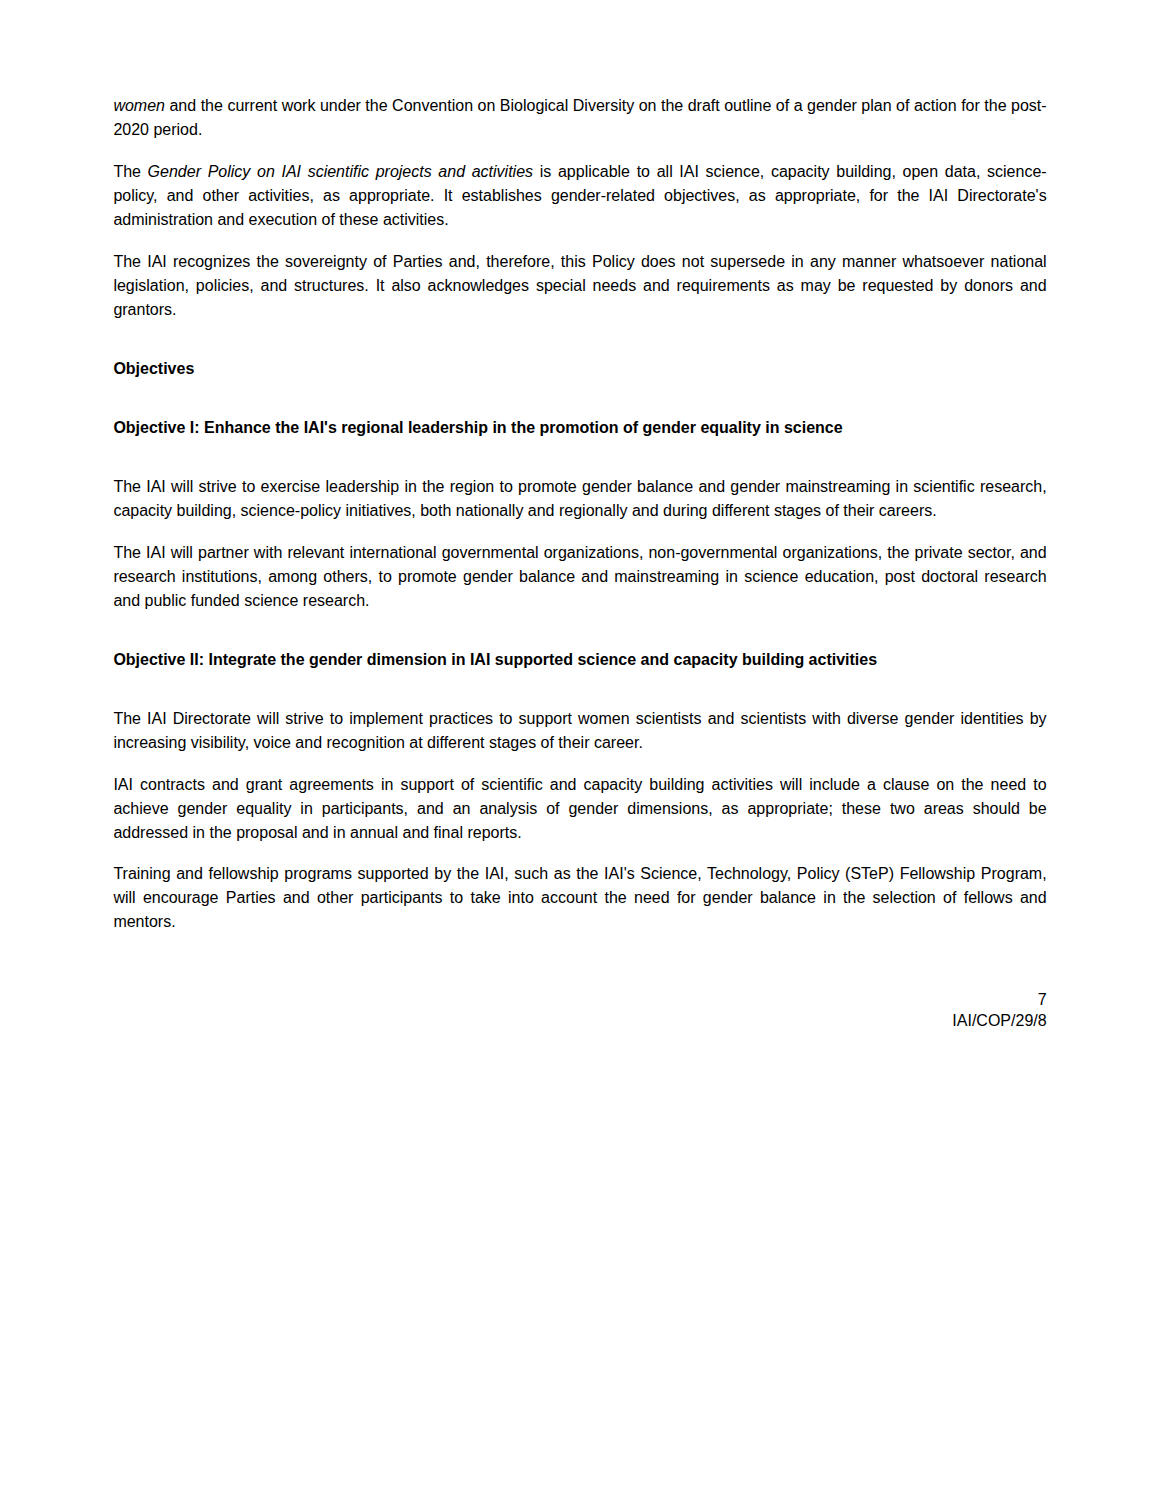women and the current work under the Convention on Biological Diversity on the draft outline of a gender plan of action for the post-2020 period.
The Gender Policy on IAI scientific projects and activities is applicable to all IAI science, capacity building, open data, science-policy, and other activities, as appropriate. It establishes gender-related objectives, as appropriate, for the IAI Directorate's administration and execution of these activities.
The IAI recognizes the sovereignty of Parties and, therefore, this Policy does not supersede in any manner whatsoever national legislation, policies, and structures. It also acknowledges special needs and requirements as may be requested by donors and grantors.
Objectives
Objective I: Enhance the IAI's regional leadership in the promotion of gender equality in science
The IAI will strive to exercise leadership in the region to promote gender balance and gender mainstreaming in scientific research, capacity building, science-policy initiatives, both nationally and regionally and during different stages of their careers.
The IAI will partner with relevant international governmental organizations, non-governmental organizations, the private sector, and research institutions, among others, to promote gender balance and mainstreaming in science education, post doctoral research and public funded science research.
Objective II: Integrate the gender dimension in IAI supported science and capacity building activities
The IAI Directorate will strive to implement practices to support women scientists and scientists with diverse gender identities by increasing visibility, voice and recognition at different stages of their career.
IAI contracts and grant agreements in support of scientific and capacity building activities will include a clause on the need to achieve gender equality in participants, and an analysis of gender dimensions, as appropriate; these two areas should be addressed in the proposal and in annual and final reports.
Training and fellowship programs supported by the IAI, such as the IAI's Science, Technology, Policy (STeP) Fellowship Program, will encourage Parties and other participants to take into account the need for gender balance in the selection of fellows and mentors.
7
IAI/COP/29/8